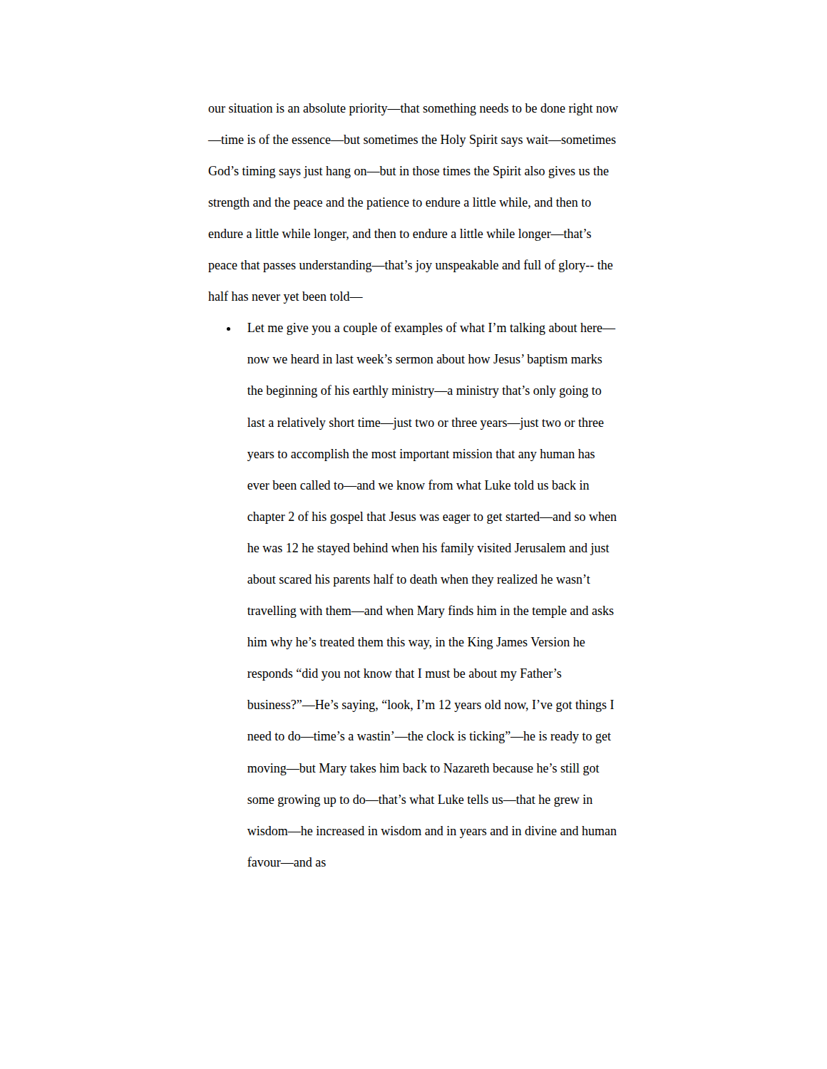our situation is an absolute priority—that something needs to be done right now—time is of the essence—but sometimes the Holy Spirit says wait—sometimes God’s timing says just hang on—but in those times the Spirit also gives us the strength and the peace and the patience to endure a little while, and then to endure a little while longer, and then to endure a little while longer—that’s peace that passes understanding—that’s joy unspeakable and full of glory-- the half has never yet been told—
Let me give you a couple of examples of what I’m talking about here—now we heard in last week’s sermon about how Jesus’ baptism marks the beginning of his earthly ministry—a ministry that’s only going to last a relatively short time—just two or three years—just two or three years to accomplish the most important mission that any human has ever been called to—and we know from what Luke told us back in chapter 2 of his gospel that Jesus was eager to get started—and so when he was 12 he stayed behind when his family visited Jerusalem and just about scared his parents half to death when they realized he wasn’t travelling with them—and when Mary finds him in the temple and asks him why he’s treated them this way, in the King James Version he responds “did you not know that I must be about my Father’s business?”—He’s saying, “look, I’m 12 years old now, I’ve got things I need to do—time’s a wastin’—the clock is ticking”—he is ready to get moving—but Mary takes him back to Nazareth because he’s still got some growing up to do—that’s what Luke tells us—that he grew in wisdom—he increased in wisdom and in years and in divine and human favour—and as